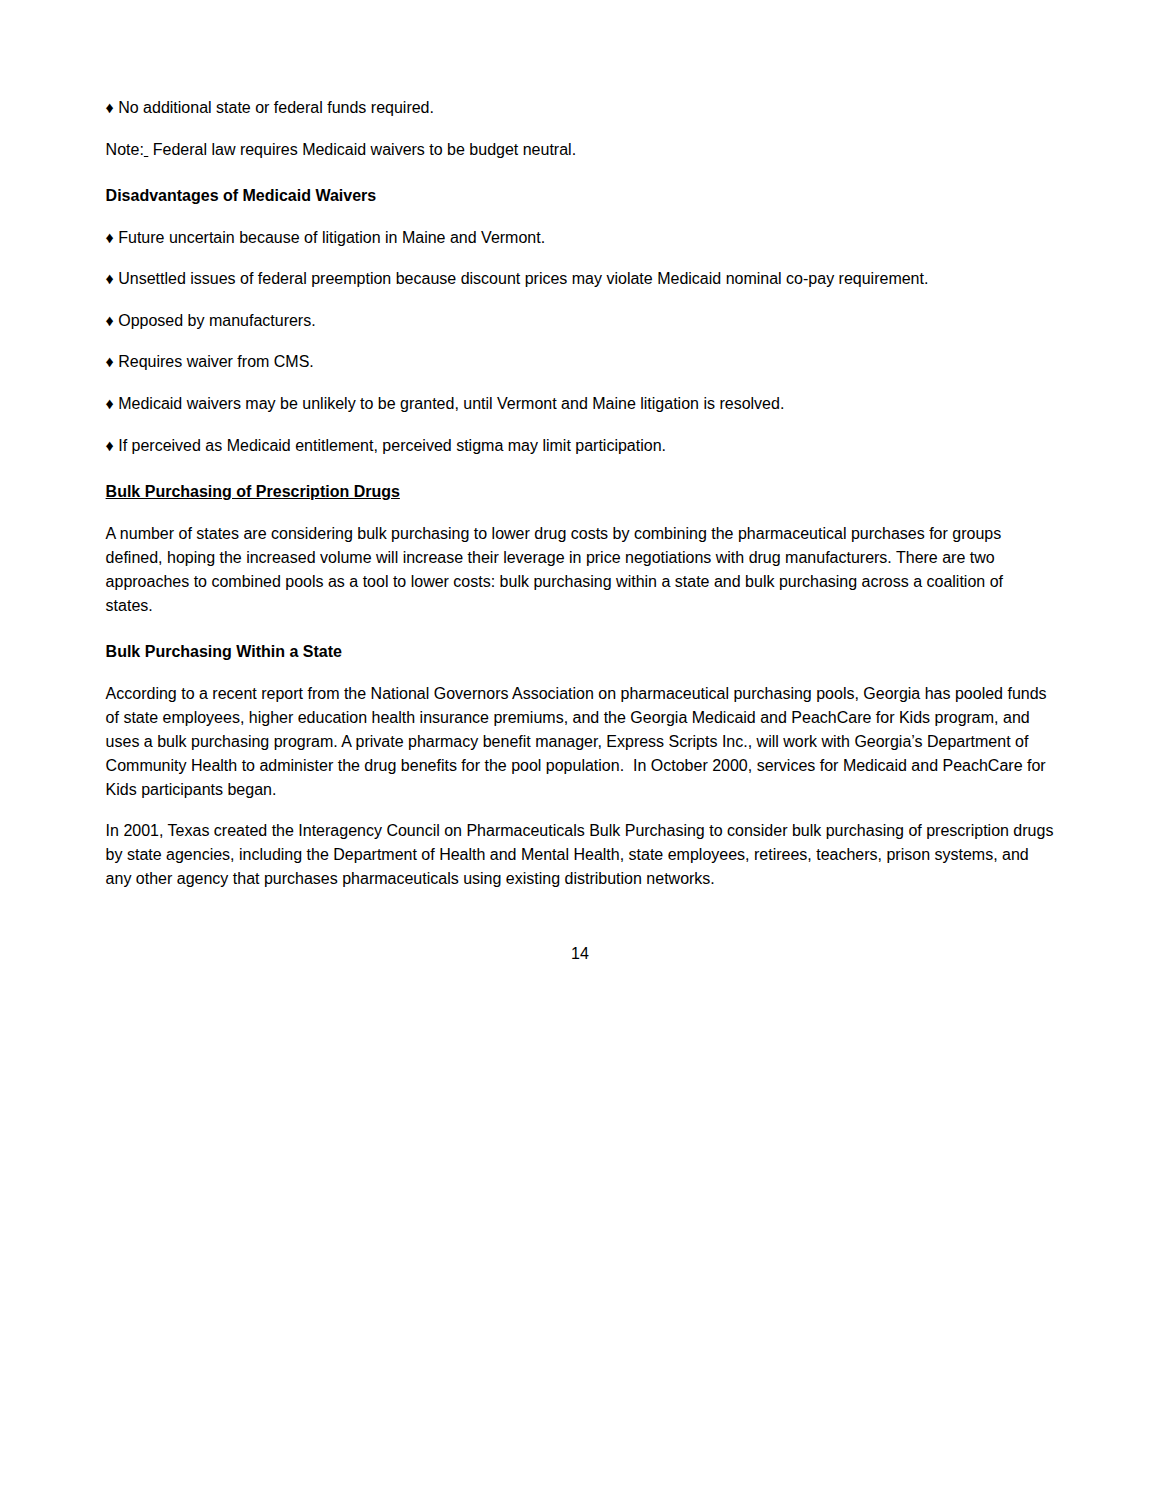♦ No additional state or federal funds required.
Note: Federal law requires Medicaid waivers to be budget neutral.
Disadvantages of Medicaid Waivers
♦ Future uncertain because of litigation in Maine and Vermont.
♦ Unsettled issues of federal preemption because discount prices may violate Medicaid nominal co-pay requirement.
♦ Opposed by manufacturers.
♦ Requires waiver from CMS.
♦ Medicaid waivers may be unlikely to be granted, until Vermont and Maine litigation is resolved.
♦ If perceived as Medicaid entitlement, perceived stigma may limit participation.
Bulk Purchasing of Prescription Drugs
A number of states are considering bulk purchasing to lower drug costs by combining the pharmaceutical purchases for groups defined, hoping the increased volume will increase their leverage in price negotiations with drug manufacturers. There are two approaches to combined pools as a tool to lower costs: bulk purchasing within a state and bulk purchasing across a coalition of states.
Bulk Purchasing Within a State
According to a recent report from the National Governors Association on pharmaceutical purchasing pools, Georgia has pooled funds of state employees, higher education health insurance premiums, and the Georgia Medicaid and PeachCare for Kids program, and uses a bulk purchasing program. A private pharmacy benefit manager, Express Scripts Inc., will work with Georgia’s Department of Community Health to administer the drug benefits for the pool population. In October 2000, services for Medicaid and PeachCare for Kids participants began.
In 2001, Texas created the Interagency Council on Pharmaceuticals Bulk Purchasing to consider bulk purchasing of prescription drugs by state agencies, including the Department of Health and Mental Health, state employees, retirees, teachers, prison systems, and any other agency that purchases pharmaceuticals using existing distribution networks.
14